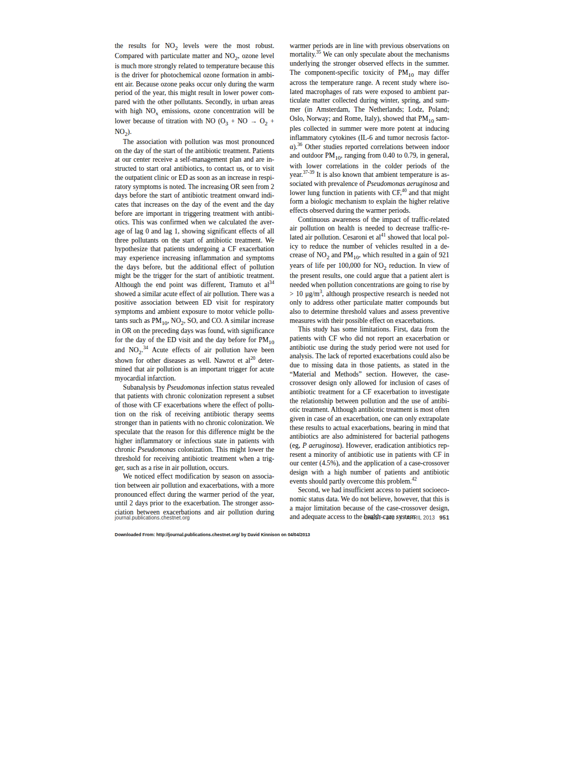the results for NO2 levels were the most robust. Compared with particulate matter and NO2, ozone level is much more strongly related to temperature because this is the driver for photochemical ozone formation in ambient air. Because ozone peaks occur only during the warm period of the year, this might result in lower power compared with the other pollutants. Secondly, in urban areas with high NOx emissions, ozone concentration will be lower because of titration with NO (O3 + NO → O2 + NO2).
The association with pollution was most pronounced on the day of the start of the antibiotic treatment. Patients at our center receive a self-management plan and are instructed to start oral antibiotics, to contact us, or to visit the outpatient clinic or ED as soon as an increase in respiratory symptoms is noted. The increasing OR seen from 2 days before the start of antibiotic treatment onward indicates that increases on the day of the event and the day before are important in triggering treatment with antibiotics. This was confirmed when we calculated the average of lag 0 and lag 1, showing significant effects of all three pollutants on the start of antibiotic treatment. We hypothesize that patients undergoing a CF exacerbation may experience increasing inflammation and symptoms the days before, but the additional effect of pollution might be the trigger for the start of antibiotic treatment. Although the end point was different, Tramuto et al34 showed a similar acute effect of air pollution. There was a positive association between ED visit for respiratory symptoms and ambient exposure to motor vehicle pollutants such as PM10, NO2, SO, and CO. A similar increase in OR on the preceding days was found, with significance for the day of the ED visit and the day before for PM10 and NO2.34 Acute effects of air pollution have been shown for other diseases as well. Nawrot et al20 determined that air pollution is an important trigger for acute myocardial infarction.
Subanalysis by Pseudomonas infection status revealed that patients with chronic colonization represent a subset of those with CF exacerbations where the effect of pollution on the risk of receiving antibiotic therapy seems stronger than in patients with no chronic colonization. We speculate that the reason for this difference might be the higher inflammatory or infectious state in patients with chronic Pseudomonas colonization. This might lower the threshold for receiving antibiotic treatment when a trigger, such as a rise in air pollution, occurs.
We noticed effect modification by season on association between air pollution and exacerbations, with a more pronounced effect during the warmer period of the year, until 2 days prior to the exacerbation. The stronger association between exacerbations and air pollution during warmer periods are in line with previous observations on mortality.35 We can only speculate about the mechanisms underlying the stronger observed effects in the summer. The component-specific toxicity of PM10 may differ across the temperature range. A recent study where isolated macrophages of rats were exposed to ambient particulate matter collected during winter, spring, and summer (in Amsterdam, The Netherlands; Lodz, Poland; Oslo, Norway; and Rome, Italy), showed that PM10 samples collected in summer were more potent at inducing inflammatory cytokines (IL-6 and tumor necrosis factor-α).36 Other studies reported correlations between indoor and outdoor PM10, ranging from 0.40 to 0.79, in general, with lower correlations in the colder periods of the year.37-39 It is also known that ambient temperature is associated with prevalence of Pseudomonas aeruginosa and lower lung function in patients with CF,40 and that might form a biologic mechanism to explain the higher relative effects observed during the warmer periods.
Continuous awareness of the impact of traffic-related air pollution on health is needed to decrease traffic-related air pollution. Cesaroni et al41 showed that local policy to reduce the number of vehicles resulted in a decrease of NO2 and PM10, which resulted in a gain of 921 years of life per 100,000 for NO2 reduction. In view of the present results, one could argue that a patient alert is needed when pollution concentrations are going to rise by > 10 μg/m3, although prospective research is needed not only to address other particulate matter compounds but also to determine threshold values and assess preventive measures with their possible effect on exacerbations.
This study has some limitations. First, data from the patients with CF who did not report an exacerbation or antibiotic use during the study period were not used for analysis. The lack of reported exacerbations could also be due to missing data in those patients, as stated in the “Material and Methods” section. However, the case-crossover design only allowed for inclusion of cases of antibiotic treatment for a CF exacerbation to investigate the relationship between pollution and the use of antibiotic treatment. Although antibiotic treatment is most often given in case of an exacerbation, one can only extrapolate these results to actual exacerbations, bearing in mind that antibiotics are also administered for bacterial pathogens (eg, P aeruginosa). However, eradication antibiotics represent a minority of antibiotic use in patients with CF in our center (4.5%), and the application of a case-crossover design with a high number of patients and antibiotic events should partly overcome this problem.42
Second, we had insufficient access to patient socioeconomic status data. We do not believe, however, that this is a major limitation because of the case-crossover design, and adequate access to the health-care system
journal.publications.chestnet.org
CHEST / 143 / 4 / APRIL 2013 951
Downloaded From: http://journal.publications.chestnet.org/ by David Kinnison on 04/04/2013